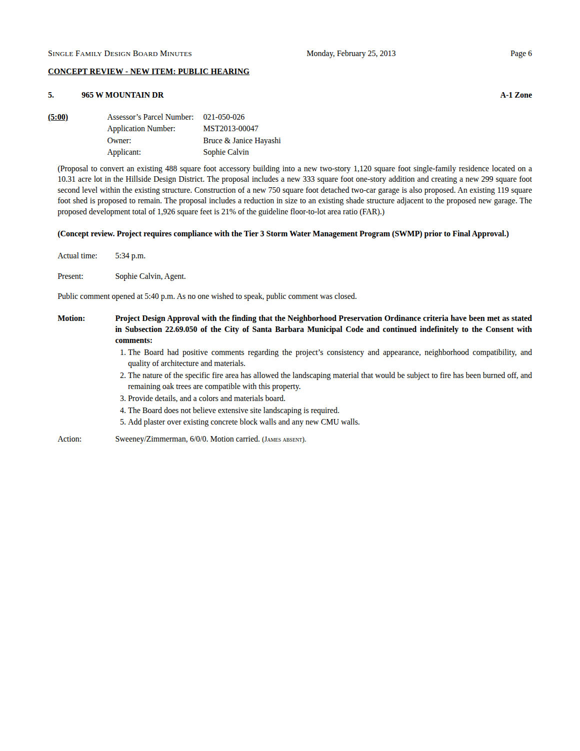SINGLE FAMILY DESIGN BOARD MINUTES
Monday, February 25, 2013
Page 6
CONCEPT REVIEW - NEW ITEM: PUBLIC HEARING
5.
965 W MOUNTAIN DR
A-1 Zone
(5:00)
| Assessor’s Parcel Number: | 021-050-026 |
| Application Number: | MST2013-00047 |
| Owner: | Bruce & Janice Hayashi |
| Applicant: | Sophie Calvin |
(Proposal to convert an existing 488 square foot accessory building into a new two-story 1,120 square foot single-family residence located on a 10.31 acre lot in the Hillside Design District. The proposal includes a new 333 square foot one-story addition and creating a new 299 square foot second level within the existing structure. Construction of a new 750 square foot detached two-car garage is also proposed. An existing 119 square foot shed is proposed to remain. The proposal includes a reduction in size to an existing shade structure adjacent to the proposed new garage. The proposed development total of 1,926 square feet is 21% of the guideline floor-to-lot area ratio (FAR).)
(Concept review. Project requires compliance with the Tier 3 Storm Water Management Program (SWMP) prior to Final Approval.)
Actual time:
5:34 p.m.
Present:
Sophie Calvin, Agent.
Public comment opened at 5:40 p.m. As no one wished to speak, public comment was closed.
Motion:
Project Design Approval with the finding that the Neighborhood Preservation Ordinance criteria have been met as stated in Subsection 22.69.050 of the City of Santa Barbara Municipal Code and continued indefinitely to the Consent with comments:
The Board had positive comments regarding the project’s consistency and appearance, neighborhood compatibility, and quality of architecture and materials.
The nature of the specific fire area has allowed the landscaping material that would be subject to fire has been burned off, and remaining oak trees are compatible with this property.
Provide details, and a colors and materials board.
The Board does not believe extensive site landscaping is required.
Add plaster over existing concrete block walls and any new CMU walls.
Action:
Sweeney/Zimmerman, 6/0/0. Motion carried. (James absent).